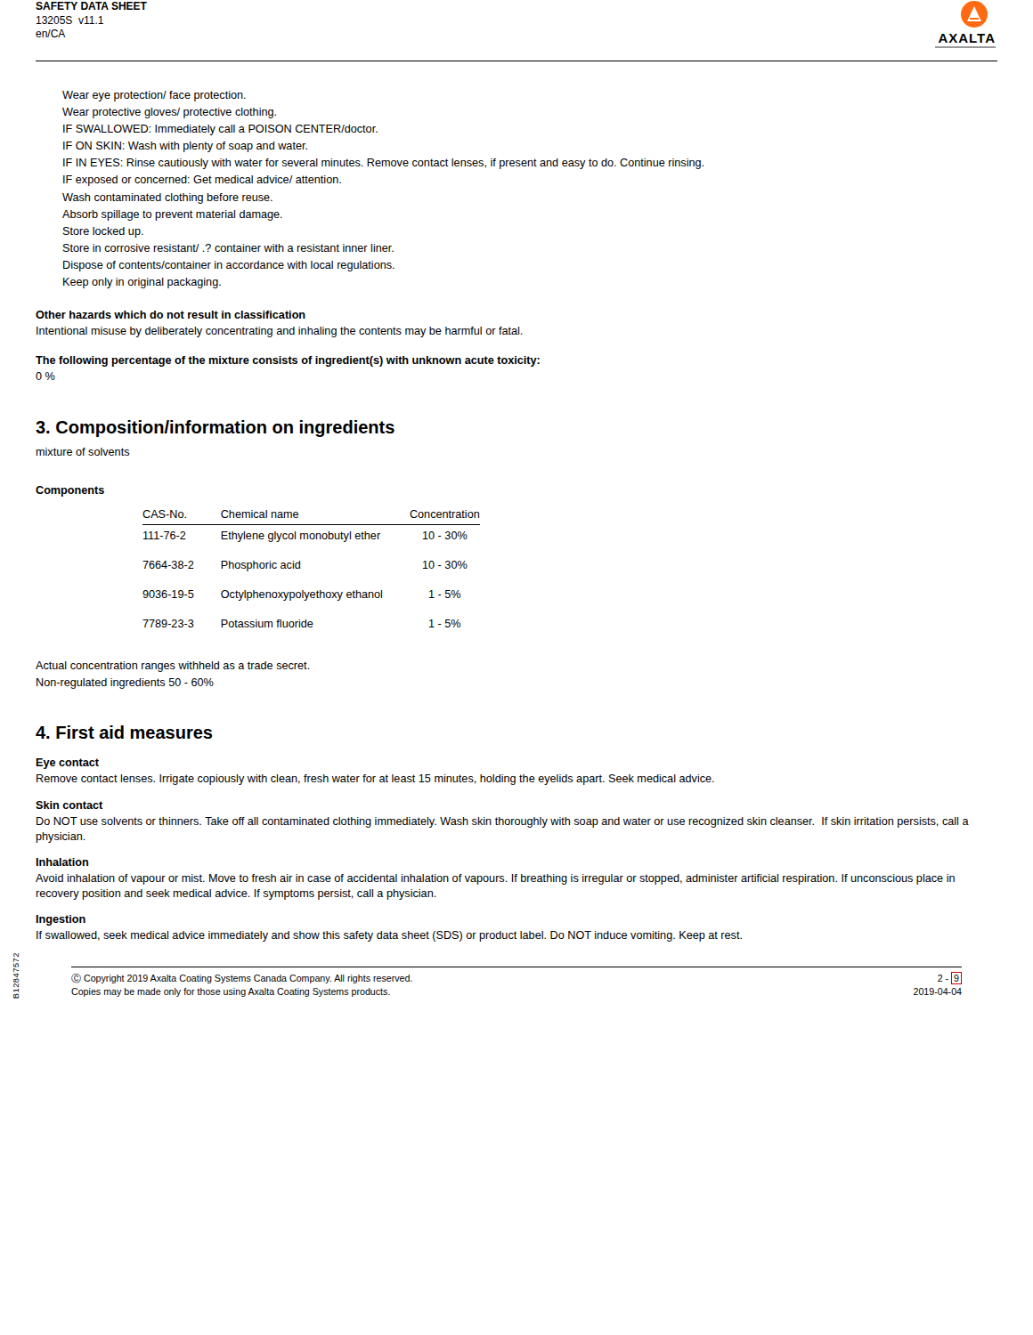SAFETY DATA SHEET
13205S v11.1
en/CA
AXALTA
Wear eye protection/ face protection.
Wear protective gloves/ protective clothing.
IF SWALLOWED: Immediately call a POISON CENTER/doctor.
IF ON SKIN: Wash with plenty of soap and water.
IF IN EYES: Rinse cautiously with water for several minutes. Remove contact lenses, if present and easy to do. Continue rinsing.
IF exposed or concerned: Get medical advice/ attention.
Wash contaminated clothing before reuse.
Absorb spillage to prevent material damage.
Store locked up.
Store in corrosive resistant/ .? container with a resistant inner liner.
Dispose of contents/container in accordance with local regulations.
Keep only in original packaging.
Other hazards which do not result in classification
Intentional misuse by deliberately concentrating and inhaling the contents may be harmful or fatal.
The following percentage of the mixture consists of ingredient(s) with unknown acute toxicity:
0 %
3. Composition/information on ingredients
mixture of solvents
Components
| CAS-No. | Chemical name | Concentration |
| --- | --- | --- |
| 111-76-2 | Ethylene glycol monobutyl ether | 10 - 30% |
| 7664-38-2 | Phosphoric acid | 10 - 30% |
| 9036-19-5 | Octylphenoxypolyethoxy ethanol | 1 - 5% |
| 7789-23-3 | Potassium fluoride | 1 - 5% |
Actual concentration ranges withheld as a trade secret.
Non-regulated ingredients 50 - 60%
4. First aid measures
Eye contact
Remove contact lenses. Irrigate copiously with clean, fresh water for at least 15 minutes, holding the eyelids apart. Seek medical advice.
Skin contact
Do NOT use solvents or thinners. Take off all contaminated clothing immediately. Wash skin thoroughly with soap and water or use recognized skin cleanser. If skin irritation persists, call a physician.
Inhalation
Avoid inhalation of vapour or mist. Move to fresh air in case of accidental inhalation of vapours. If breathing is irregular or stopped, administer artificial respiration. If unconscious place in recovery position and seek medical advice. If symptoms persist, call a physician.
Ingestion
If swallowed, seek medical advice immediately and show this safety data sheet (SDS) or product label. Do NOT induce vomiting. Keep at rest.
Ⓒ Copyright 2019 Axalta Coating Systems Canada Company. All rights reserved.
Copies may be made only for those using Axalta Coating Systems products.
2 - 9
2019-04-04
B12847572